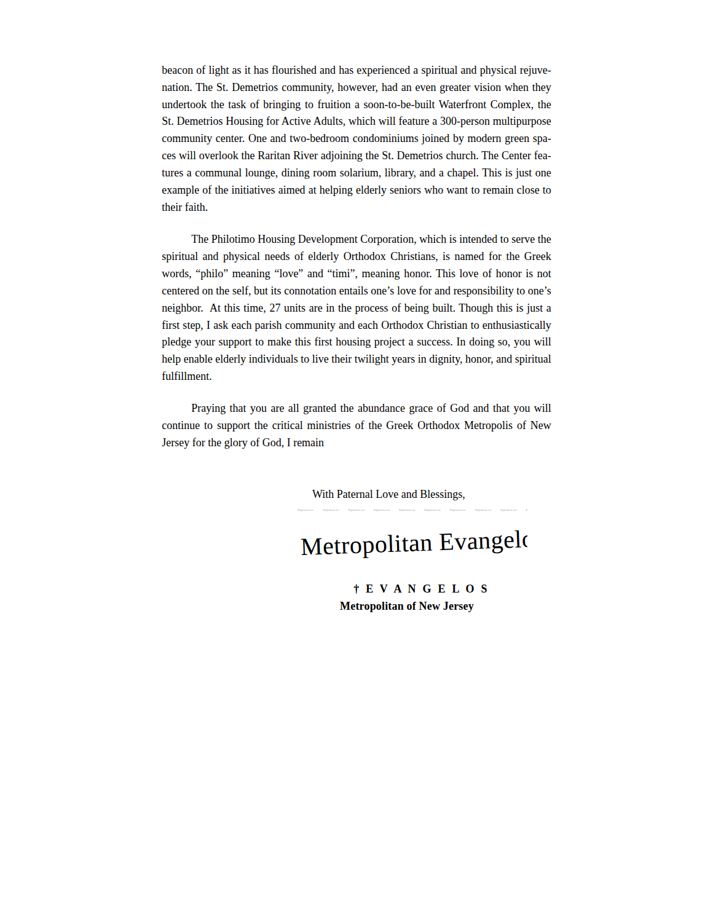beacon of light as it has flourished and has experienced a spiritual and physical rejuvenation. The St. Demetrios community, however, had an even greater vision when they undertook the task of bringing to fruition a soon-to-be-built Waterfront Complex, the St. Demetrios Housing for Active Adults, which will feature a 300-person multipurpose community center. One and two-bedroom condominiums joined by modern green spaces will overlook the Raritan River adjoining the St. Demetrios church. The Center features a communal lounge, dining room solarium, library, and a chapel. This is just one example of the initiatives aimed at helping elderly seniors who want to remain close to their faith.
The Philotimo Housing Development Corporation, which is intended to serve the spiritual and physical needs of elderly Orthodox Christians, is named for the Greek words, “philo” meaning “love” and “timi”, meaning honor. This love of honor is not centered on the self, but its connotation entails one’s love for and responsibility to one’s neighbor. At this time, 27 units are in the process of being built. Though this is just a first step, I ask each parish community and each Orthodox Christian to enthusiastically pledge your support to make this first housing project a success. In doing so, you will help enable elderly individuals to live their twilight years in dignity, honor, and spiritual fulfillment.
Praying that you are all granted the abundance grace of God and that you will continue to support the critical ministries of the Greek Orthodox Metropolis of New Jersey for the glory of God, I remain
With Paternal Love and Blessings,
Signature.eu Signature.eu Signature.eu Signature.eu Signature.eu Signature.eu Signature.eu Signature.eu Signature.eu Signature.eu Signature.eu Signature.eu Signature.eu Signature.eu Signature.eu Signature.eu Signature.eu Signature.eu Signature.eu Signature.eu Signature.eu Signature.eu Signature.eu Signature.eu Signature.eu Signature.eu Signature.eu Signature.eu Signature.eu Signature.eu Signature.eu Signature.eu Signature.eu Signature.eu Signature.eu Signature.eu Signature.eu Signature.eu Signature.eu Signature.eu Signature.eu Signature.eu Signature.eu Signature.eu Signature.eu Signature.eu Signature.eu Signature.eu Signature.eu Signature.eu Signature.eu Signature.eu Signature.eu Signature.eu Signature.eu Signature.eu Signature.eu Signature.eu Signature.eu Signature.eu Signature.eu Signature.eu Signature.eu Signature.eu Signature.eu Signature.eu Signature.eu Signature.eu Signature.eu Signature.eu Signature.eu Signature.eu Signature.eu
Metropolitan Evangelos
† E V A N G E L O S
Metropolitan of New Jersey